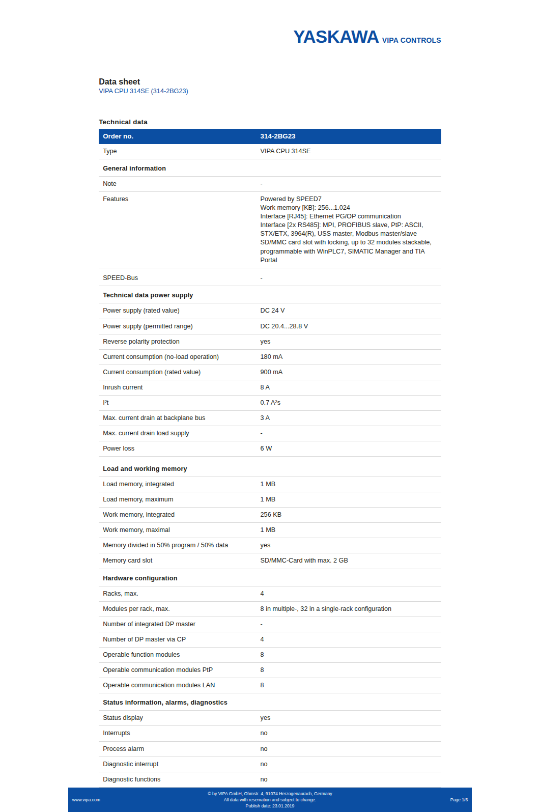YASKAWA VIPA CONTROLS
Data sheet
VIPA CPU 314SE (314-2BG23)
Technical data
| Order no. | 314-2BG23 |
| Type | VIPA CPU 314SE |
| General information |
| Note | - |
| Features | Powered by SPEED7 Work memory [KB]: 256...1.024 Interface [RJ45]: Ethernet PG/OP communication Interface [2x RS485]: MPI, PROFIBUS slave, PtP: ASCII, STX/ETX, 3964(R), USS master, Modbus master/slave SD/MMC card slot with locking, up to 32 modules stackable, programmable with WinPLC7, SIMATIC Manager and TIA Portal |
| SPEED-Bus | - |
| Technical data power supply |
| Power supply (rated value) | DC 24 V |
| Power supply (permitted range) | DC 20.4...28.8 V |
| Reverse polarity protection | yes |
| Current consumption (no-load operation) | 180 mA |
| Current consumption (rated value) | 900 mA |
| Inrush current | 8 A |
| I²t | 0.7 A²s |
| Max. current drain at backplane bus | 3 A |
| Max. current drain load supply | - |
| Power loss | 6 W |
| Load and working memory |
| Load memory, integrated | 1 MB |
| Load memory, maximum | 1 MB |
| Work memory, integrated | 256 KB |
| Work memory, maximal | 1 MB |
| Memory divided in 50% program / 50% data | yes |
| Memory card slot | SD/MMC-Card with max. 2 GB |
| Hardware configuration |
| Racks, max. | 4 |
| Modules per rack, max. | 8 in multiple-, 32 in a single-rack configuration |
| Number of integrated DP master | - |
| Number of DP master via CP | 4 |
| Operable function modules | 8 |
| Operable communication modules PtP | 8 |
| Operable communication modules LAN | 8 |
| Status information, alarms, diagnostics |
| Status display | yes |
| Interrupts | no |
| Process alarm | no |
| Diagnostic interrupt | no |
| Diagnostic functions | no |
www.vipa.com
© by VIPA GmbH, Ohmstr. 4, 91074 Herzogenaurach, Germany
All data with reservation and subject to change.
Publish date: 23.01.2019
Page 1/6